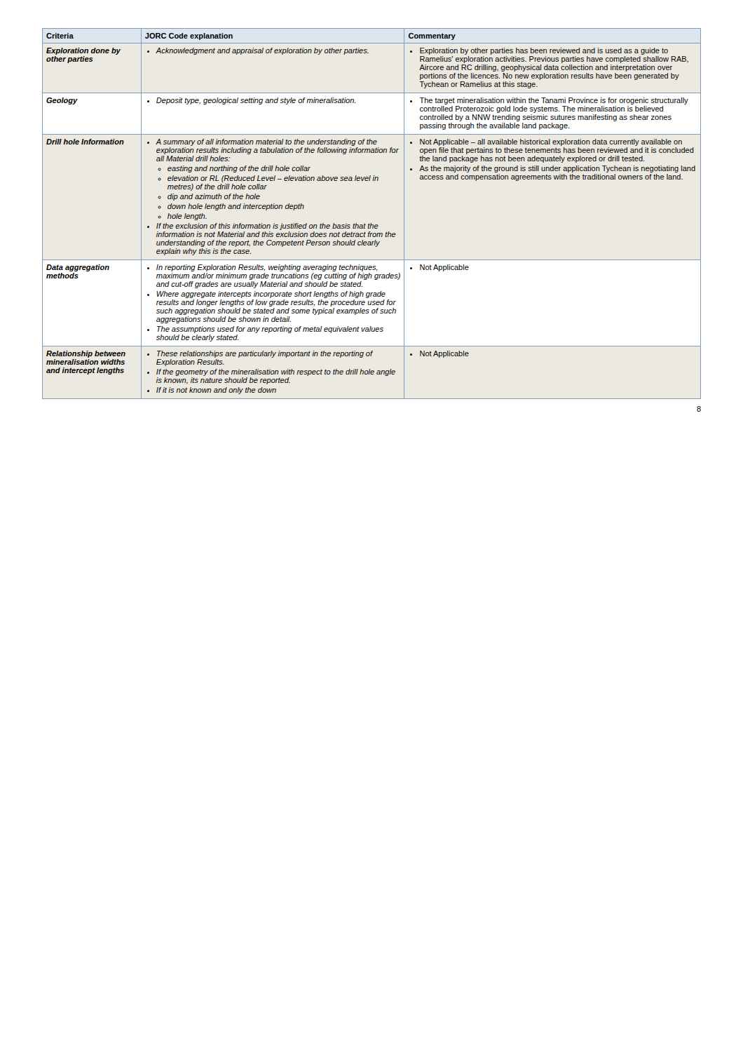| Criteria | JORC Code explanation | Commentary |
| --- | --- | --- |
| Exploration done by other parties | Acknowledgment and appraisal of exploration by other parties. | Exploration by other parties has been reviewed and is used as a guide to Ramelius' exploration activities. Previous parties have completed shallow RAB, Aircore and RC drilling, geophysical data collection and interpretation over portions of the licences. No new exploration results have been generated by Tychean or Ramelius at this stage. |
| Geology | Deposit type, geological setting and style of mineralisation. | The target mineralisation within the Tanami Province is for orogenic structurally controlled Proterozoic gold lode systems. The mineralisation is believed controlled by a NNW trending seismic sutures manifesting as shear zones passing through the available land package. |
| Drill hole Information | A summary of all information material to the understanding of the exploration results including a tabulation of the following information for all Material drill holes: easting and northing of the drill hole collar elevation or RL (Reduced Level – elevation above sea level in metres) of the drill hole collar dip and azimuth of the hole down hole length and interception depth hole length. If the exclusion of this information is justified on the basis that the information is not Material and this exclusion does not detract from the understanding of the report, the Competent Person should clearly explain why this is the case. | Not Applicable – all available historical exploration data currently available on open file that pertains to these tenements has been reviewed and it is concluded the land package has not been adequately explored or drill tested. As the majority of the ground is still under application Tychean is negotiating land access and compensation agreements with the traditional owners of the land. |
| Data aggregation methods | In reporting Exploration Results, weighting averaging techniques, maximum and/or minimum grade truncations (eg cutting of high grades) and cut-off grades are usually Material and should be stated. Where aggregate intercepts incorporate short lengths of high grade results and longer lengths of low grade results, the procedure used for such aggregation should be stated and some typical examples of such aggregations should be shown in detail. The assumptions used for any reporting of metal equivalent values should be clearly stated. | Not Applicable |
| Relationship between mineralisation widths and intercept lengths | These relationships are particularly important in the reporting of Exploration Results. If the geometry of the mineralisation with respect to the drill hole angle is known, its nature should be reported. If it is not known and only the down | Not Applicable |
8